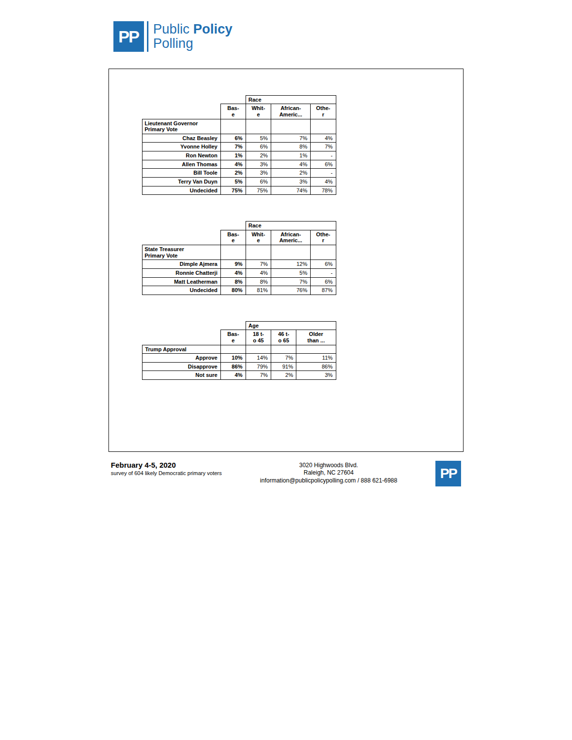PP
Public Policy
Polling
| | | Race |
| | Bas- e | Whit- e | African- Americ... | Othe- r |
| Lieutenant Governor Primary Vote | | | | |
| Chaz Beasley | 6% | 5% | 7% | 4% |
| Yvonne Holley | 7% | 6% | 8% | 7% |
| Ron Newton | 1% | 2% | 1% | - |
| Allen Thomas | 4% | 3% | 4% | 6% |
| Bill Toole | 2% | 3% | 2% | - |
| Terry Van Duyn | 5% | 6% | 3% | 4% |
| Undecided | 75% | 75% | 74% | 78% |
| | | Race |
| | Bas- e | Whit- e | African- Americ... | Othe- r |
| State Treasurer Primary Vote | | | | |
| Dimple Ajmera | 9% | 7% | 12% | 6% |
| Ronnie Chatterji | 4% | 4% | 5% | - |
| Matt Leatherman | 8% | 8% | 7% | 6% |
| Undecided | 80% | 81% | 76% | 87% |
| | | Age |
| | Bas- e | 18 t- o 45 | 46 t- o 65 | Older than ... |
| Trump Approval | | | | |
| Approve | 10% | 14% | 7% | 11% |
| Disapprove | 86% | 79% | 91% | 86% |
| Not sure | 4% | 7% | 2% | 3% |
February 4-5, 2020 survey of 604 likely Democratic primary voters
3020 Highwoods Blvd.
Raleigh, NC 27604
information@publicpolicypolling.com / 888 621-6988
PP